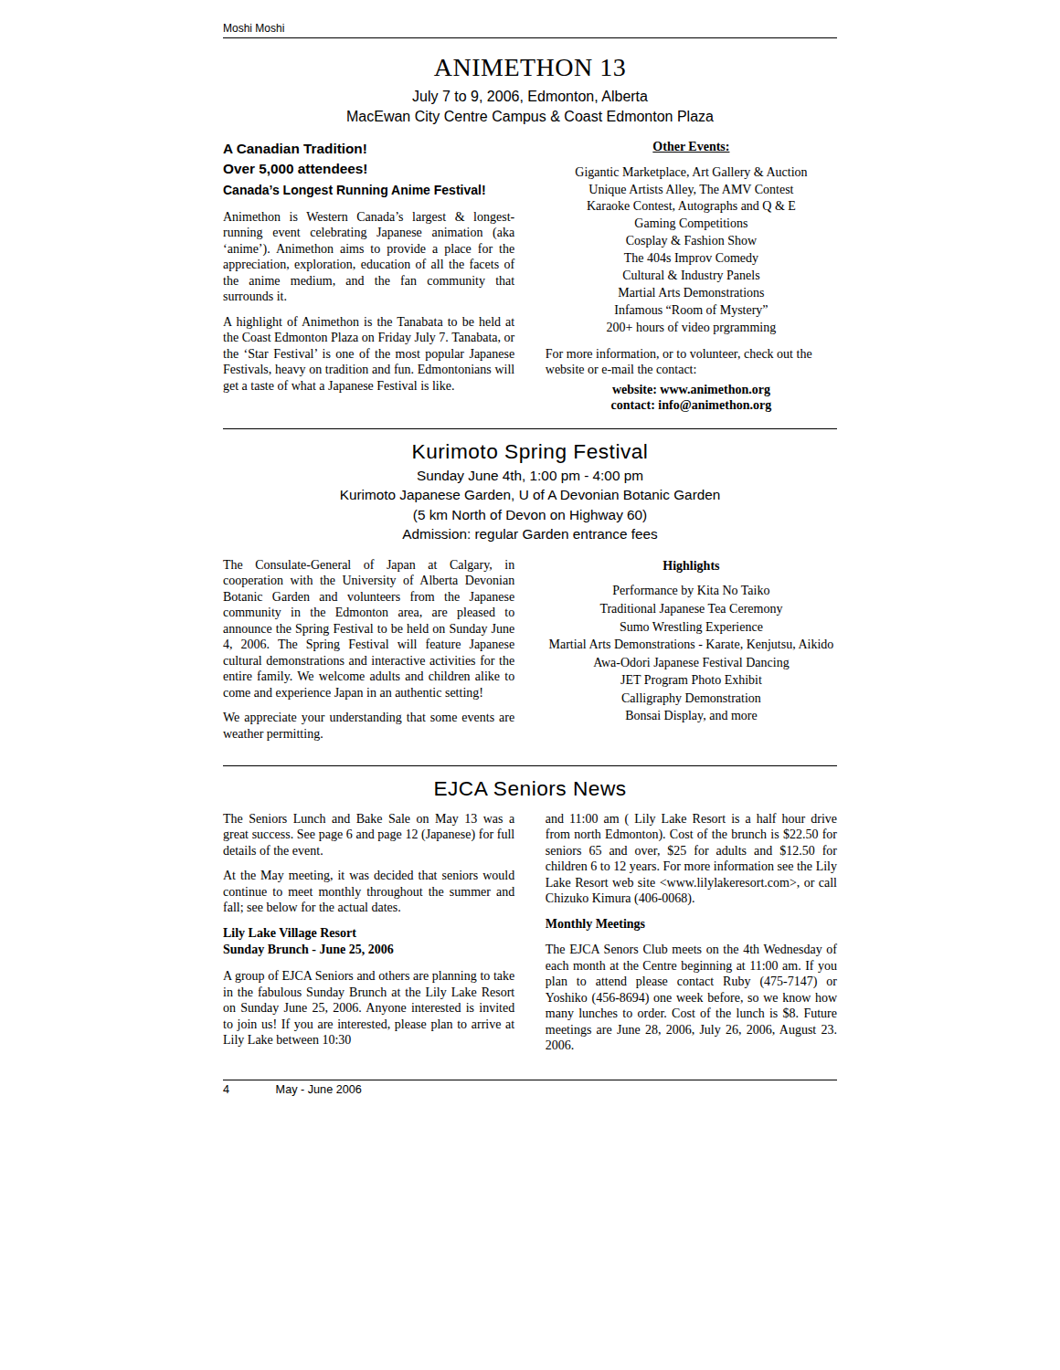Moshi Moshi
ANIMETHON 13
July 7 to 9, 2006, Edmonton, Alberta
MacEwan City Centre Campus & Coast Edmonton Plaza
A Canadian Tradition!
Over 5,000 attendees!
Canada’s Longest Running Anime Festival!
Animethon is Western Canada’s largest & longest-running event celebrating Japanese animation (aka ‘anime’). Animethon aims to provide a place for the appreciation, exploration, education of all the facets of the anime medium, and the fan community that surrounds it.
A highlight of Animethon is the Tanabata to be held at the Coast Edmonton Plaza on Friday July 7. Tanabata, or the ‘Star Festival’ is one of the most popular Japanese Festivals, heavy on tradition and fun. Edmontonians will get a taste of what a Japanese Festival is like.
Other Events:
Gigantic Marketplace, Art Gallery & Auction
Unique Artists Alley, The AMV Contest
Karaoke Contest, Autographs and Q & E
Gaming Competitions
Cosplay & Fashion Show
The 404s Improv Comedy
Cultural & Industry Panels
Martial Arts Demonstrations
Infamous “Room of Mystery”
200+ hours of video prgramming
For more information, or to volunteer, check out the website or e-mail the contact:
website: www.animethon.org
contact: info@animethon.org
Kurimoto Spring Festival
Sunday June 4th, 1:00 pm - 4:00 pm
Kurimoto Japanese Garden, U of A Devonian Botanic Garden
(5 km North of Devon on Highway 60)
Admission: regular Garden entrance fees
The Consulate-General of Japan at Calgary, in cooperation with the University of Alberta Devonian Botanic Garden and volunteers from the Japanese community in the Edmonton area, are pleased to announce the Spring Festival to be held on Sunday June 4, 2006. The Spring Festival will feature Japanese cultural demonstrations and interactive activities for the entire family. We welcome adults and children alike to come and experience Japan in an authentic setting!
We appreciate your understanding that some events are weather permitting.
Highlights
Performance by Kita No Taiko
Traditional Japanese Tea Ceremony
Sumo Wrestling Experience
Martial Arts Demonstrations - Karate, Kenjutsu, Aikido
Awa-Odori Japanese Festival Dancing
JET Program Photo Exhibit
Calligraphy Demonstration
Bonsai Display, and more
EJCA Seniors News
The Seniors Lunch and Bake Sale on May 13 was a great success. See page 6 and page 12 (Japanese) for full details of the event.
At the May meeting, it was decided that seniors would continue to meet monthly throughout the summer and fall; see below for the actual dates.
Lily Lake Village Resort
Sunday Brunch - June 25, 2006
A group of EJCA Seniors and others are planning to take in the fabulous Sunday Brunch at the Lily Lake Resort on Sunday June 25, 2006. Anyone interested is invited to join us! If you are interested, please plan to arrive at Lily Lake between 10:30
and 11:00 am ( Lily Lake Resort is a half hour drive from north Edmonton). Cost of the brunch is $22.50 for seniors 65 and over, $25 for adults and $12.50 for children 6 to 12 years. For more information see the Lily Lake Resort web site <www.lilylakeresort.com>, or call Chizuko Kimura (406-0068).
Monthly Meetings
The EJCA Senors Club meets on the 4th Wednesday of each month at the Centre beginning at 11:00 am. If you plan to attend please contact Ruby (475-7147) or Yoshiko (456-8694) one week before, so we know how many lunches to order. Cost of the lunch is $8. Future meetings are June 28, 2006, July 26, 2006, August 23. 2006.
4 May - June 2006